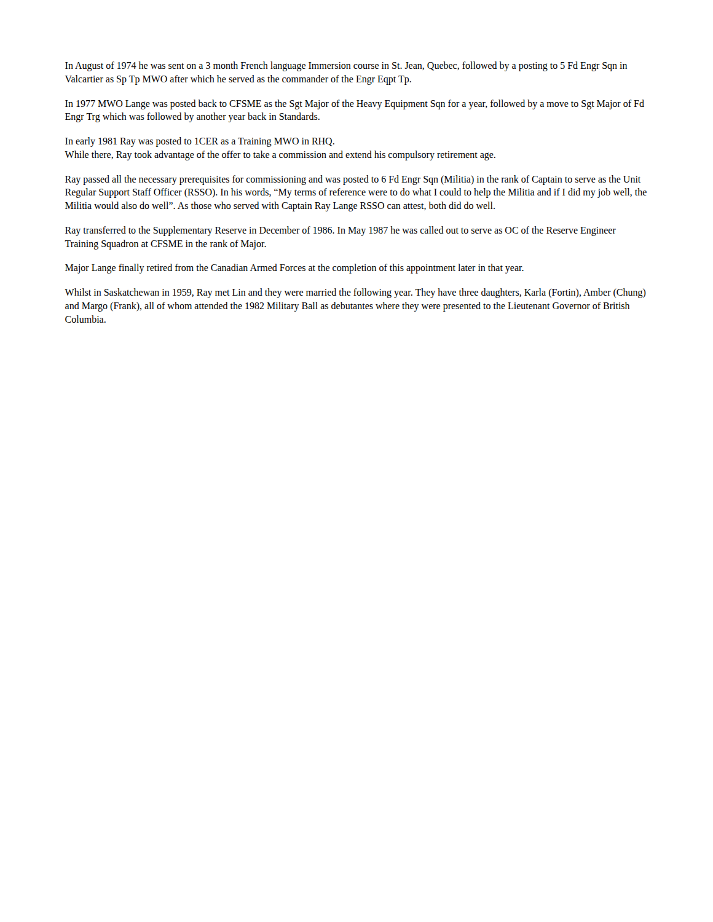In August of 1974 he was sent on a 3 month French language Immersion course in St. Jean, Quebec, followed by a posting to 5 Fd Engr Sqn in Valcartier as Sp Tp MWO after which he served as the commander of the Engr Eqpt Tp.
In 1977 MWO Lange was posted back to CFSME as the Sgt Major of the Heavy Equipment Sqn for a year, followed by a move to Sgt Major of Fd Engr Trg which was followed by another year back in Standards.
In early 1981 Ray was posted to 1CER as a Training MWO in RHQ.
While there, Ray took advantage of the offer to take a commission and extend his compulsory retirement age.
Ray passed all the necessary prerequisites for commissioning and was posted to 6 Fd Engr Sqn (Militia) in the rank of Captain to serve as the Unit Regular Support Staff Officer (RSSO). In his words, “My terms of reference were to do what I could to help the Militia and if I did my job well, the Militia would also do well”. As those who served with Captain Ray Lange RSSO can attest, both did do well.
Ray transferred to the Supplementary Reserve in December of 1986. In May 1987 he was called out to serve as OC of the Reserve Engineer Training Squadron at CFSME in the rank of Major.
Major Lange finally retired from the Canadian Armed Forces at the completion of this appointment later in that year.
Whilst in Saskatchewan in 1959, Ray met Lin and they were married the following year. They have three daughters, Karla (Fortin), Amber (Chung) and Margo (Frank), all of whom attended the 1982 Military Ball as debutantes where they were presented to the Lieutenant Governor of British Columbia.